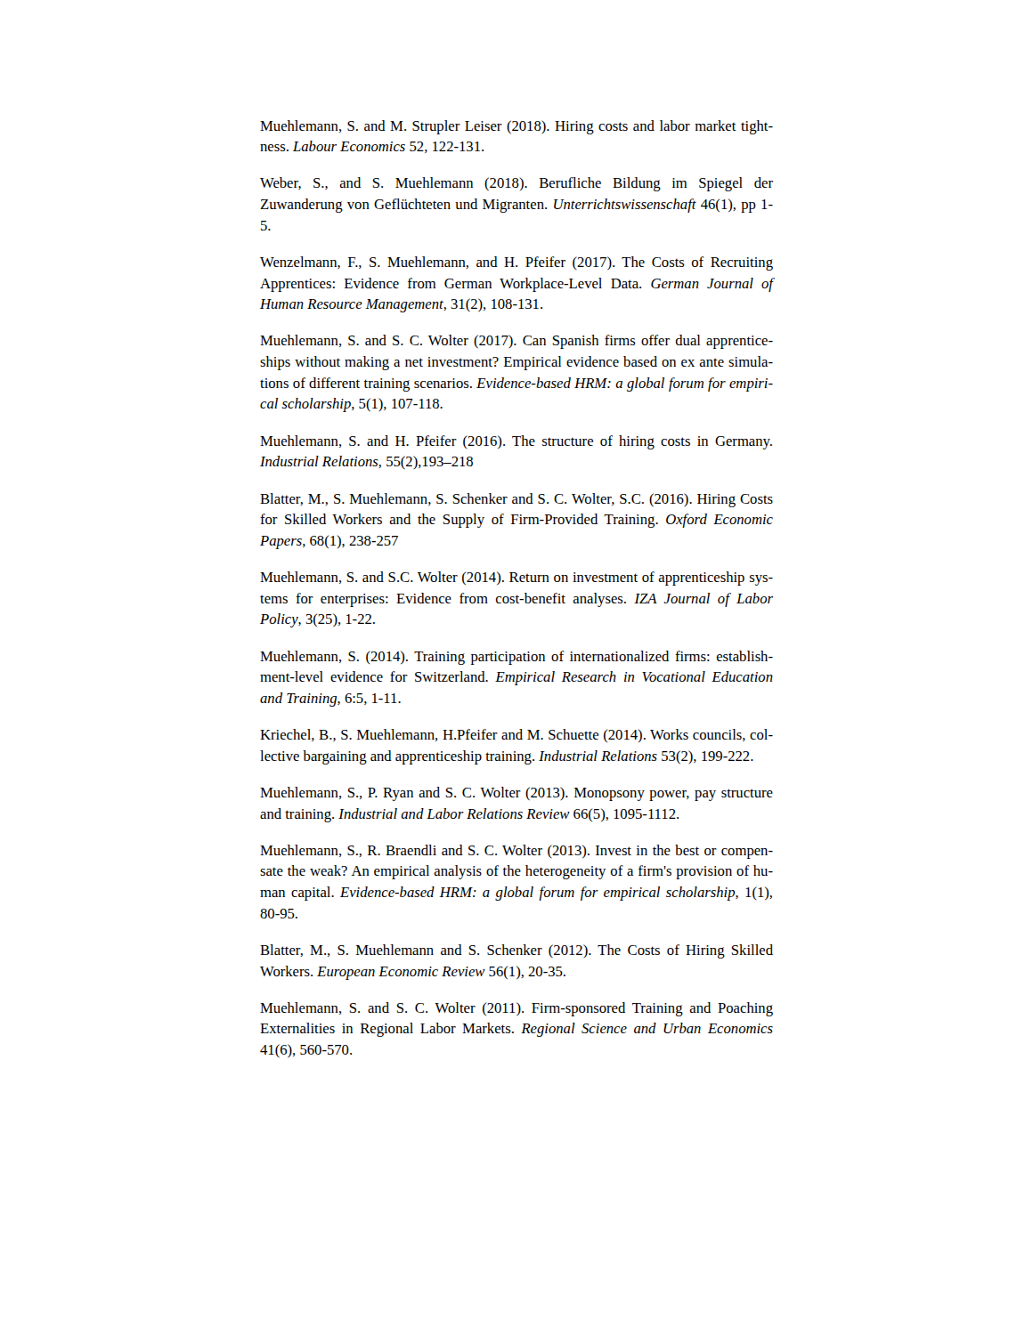Muehlemann, S. and M. Strupler Leiser (2018). Hiring costs and labor market tightness. Labour Economics 52, 122-131.
Weber, S., and S. Muehlemann (2018). Berufliche Bildung im Spiegel der Zuwanderung von Geflüchteten und Migranten. Unterrichtswissenschaft 46(1), pp 1-5.
Wenzelmann, F., S. Muehlemann, and H. Pfeifer (2017). The Costs of Recruiting Apprentices: Evidence from German Workplace-Level Data. German Journal of Human Resource Management, 31(2), 108-131.
Muehlemann, S. and S. C. Wolter (2017). Can Spanish firms offer dual apprenticeships without making a net investment? Empirical evidence based on ex ante simulations of different training scenarios. Evidence-based HRM: a global forum for empirical scholarship, 5(1), 107-118.
Muehlemann, S. and H. Pfeifer (2016). The structure of hiring costs in Germany. Industrial Relations, 55(2),193–218
Blatter, M., S. Muehlemann, S. Schenker and S. C. Wolter, S.C. (2016). Hiring Costs for Skilled Workers and the Supply of Firm-Provided Training. Oxford Economic Papers, 68(1), 238-257
Muehlemann, S. and S.C. Wolter (2014). Return on investment of apprenticeship systems for enterprises: Evidence from cost-benefit analyses. IZA Journal of Labor Policy, 3(25), 1-22.
Muehlemann, S. (2014). Training participation of internationalized firms: establishment-level evidence for Switzerland. Empirical Research in Vocational Education and Training, 6:5, 1-11.
Kriechel, B., S. Muehlemann, H.Pfeifer and M. Schuette (2014). Works councils, collective bargaining and apprenticeship training. Industrial Relations 53(2), 199-222.
Muehlemann, S., P. Ryan and S. C. Wolter (2013). Monopsony power, pay structure and training. Industrial and Labor Relations Review 66(5), 1095-1112.
Muehlemann, S., R. Braendli and S. C. Wolter (2013). Invest in the best or compensate the weak? An empirical analysis of the heterogeneity of a firm's provision of human capital. Evidence-based HRM: a global forum for empirical scholarship, 1(1), 80-95.
Blatter, M., S. Muehlemann and S. Schenker (2012). The Costs of Hiring Skilled Workers. European Economic Review 56(1), 20-35.
Muehlemann, S. and S. C. Wolter (2011). Firm-sponsored Training and Poaching Externalities in Regional Labor Markets. Regional Science and Urban Economics 41(6), 560-570.